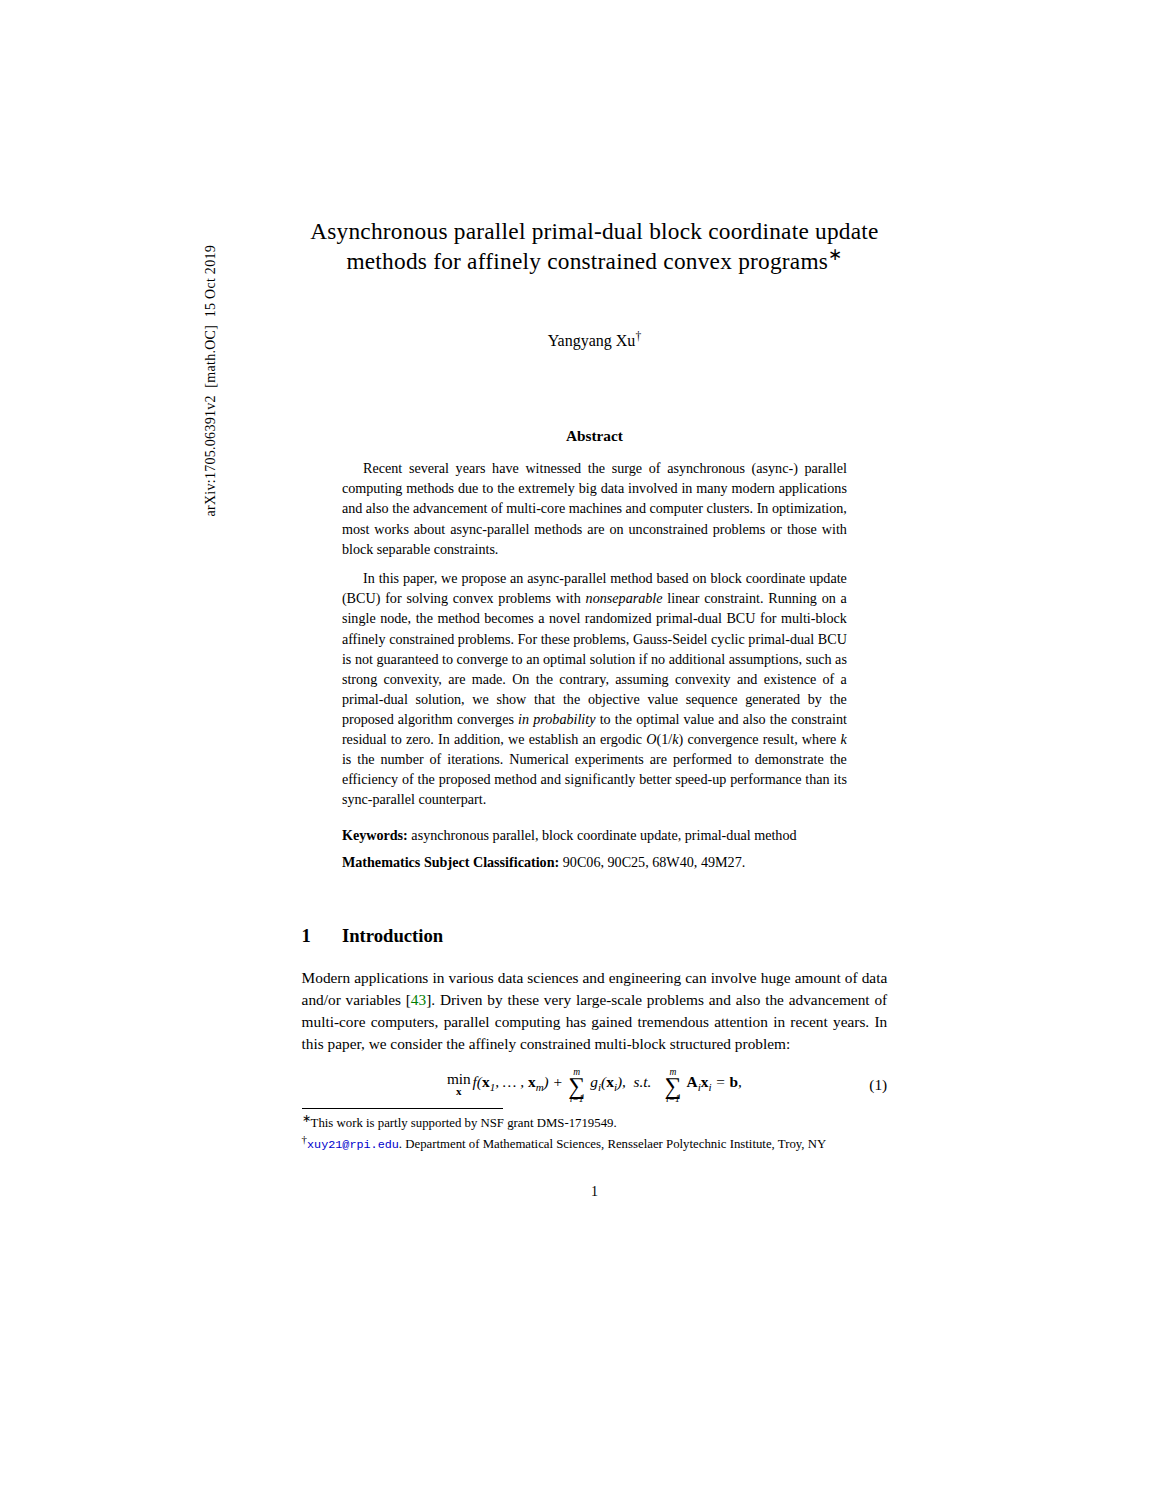arXiv:1705.06391v2 [math.OC] 15 Oct 2019
Asynchronous parallel primal-dual block coordinate update
methods for affinely constrained convex programs∗
Yangyang Xu†
Abstract
Recent several years have witnessed the surge of asynchronous (async-) parallel computing methods due to the extremely big data involved in many modern applications and also the advancement of multi-core machines and computer clusters. In optimization, most works about async-parallel methods are on unconstrained problems or those with block separable constraints.
In this paper, we propose an async-parallel method based on block coordinate update (BCU) for solving convex problems with nonseparable linear constraint. Running on a single node, the method becomes a novel randomized primal-dual BCU for multi-block affinely constrained problems. For these problems, Gauss-Seidel cyclic primal-dual BCU is not guaranteed to converge to an optimal solution if no additional assumptions, such as strong convexity, are made. On the contrary, assuming convexity and existence of a primal-dual solution, we show that the objective value sequence generated by the proposed algorithm converges in probability to the optimal value and also the constraint residual to zero. In addition, we establish an ergodic O(1/k) convergence result, where k is the number of iterations. Numerical experiments are performed to demonstrate the efficiency of the proposed method and significantly better speed-up performance than its sync-parallel counterpart.
Keywords: asynchronous parallel, block coordinate update, primal-dual method
Mathematics Subject Classification: 90C06, 90C25, 68W40, 49M27.
1 Introduction
Modern applications in various data sciences and engineering can involve huge amount of data and/or variables [43]. Driven by these very large-scale problems and also the advancement of multi-core computers, parallel computing has gained tremendous attention in recent years. In this paper, we consider the affinely constrained multi-block structured problem:
min x f(x1, … , xm) + ∑mi=1 gi(xi), s.t. ∑mi=1 Aixi = b, (1)
∗This work is partly supported by NSF grant DMS-1719549.
†xuy21@rpi.edu. Department of Mathematical Sciences, Rensselaer Polytechnic Institute, Troy, NY
1